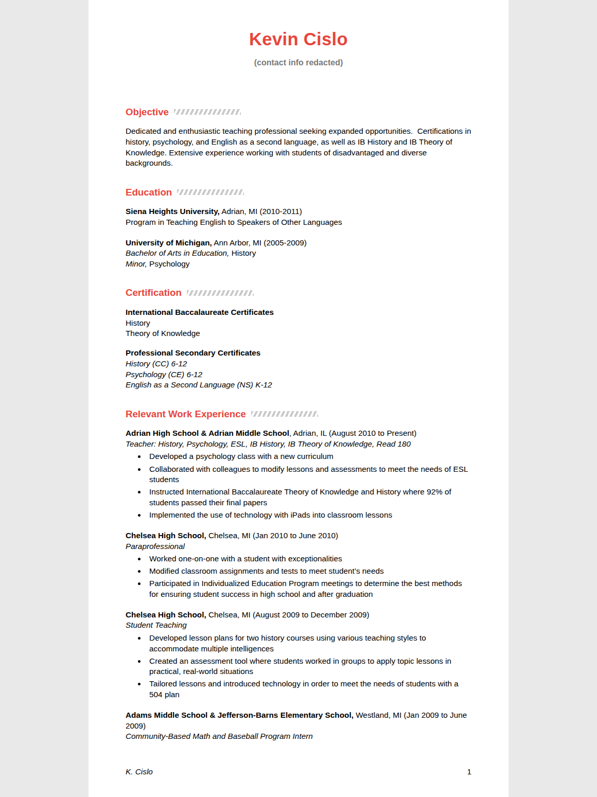Kevin Cislo
(contact info redacted)
Objective
Dedicated and enthusiastic teaching professional seeking expanded opportunities. Certifications in history, psychology, and English as a second language, as well as IB History and IB Theory of Knowledge. Extensive experience working with students of disadvantaged and diverse backgrounds.
Education
Siena Heights University, Adrian, MI (2010-2011)
Program in Teaching English to Speakers of Other Languages
University of Michigan, Ann Arbor, MI (2005-2009)
Bachelor of Arts in Education, History
Minor, Psychology
Certification
International Baccalaureate Certificates
History
Theory of Knowledge
Professional Secondary Certificates
History (CC) 6-12
Psychology (CE) 6-12
English as a Second Language (NS) K-12
Relevant Work Experience
Adrian High School & Adrian Middle School, Adrian, IL (August 2010 to Present)
Teacher: History, Psychology, ESL, IB History, IB Theory of Knowledge, Read 180
Developed a psychology class with a new curriculum
Collaborated with colleagues to modify lessons and assessments to meet the needs of ESL students
Instructed International Baccalaureate Theory of Knowledge and History where 92% of students passed their final papers
Implemented the use of technology with iPads into classroom lessons
Chelsea High School, Chelsea, MI (Jan 2010 to June 2010)
Paraprofessional
Worked one-on-one with a student with exceptionalities
Modified classroom assignments and tests to meet student’s needs
Participated in Individualized Education Program meetings to determine the best methods for ensuring student success in high school and after graduation
Chelsea High School, Chelsea, MI (August 2009 to December 2009)
Student Teaching
Developed lesson plans for two history courses using various teaching styles to accommodate multiple intelligences
Created an assessment tool where students worked in groups to apply topic lessons in practical, real-world situations
Tailored lessons and introduced technology in order to meet the needs of students with a 504 plan
Adams Middle School & Jefferson-Barns Elementary School, Westland, MI (Jan 2009 to June 2009)
Community-Based Math and Baseball Program Intern
K. Cislo 1